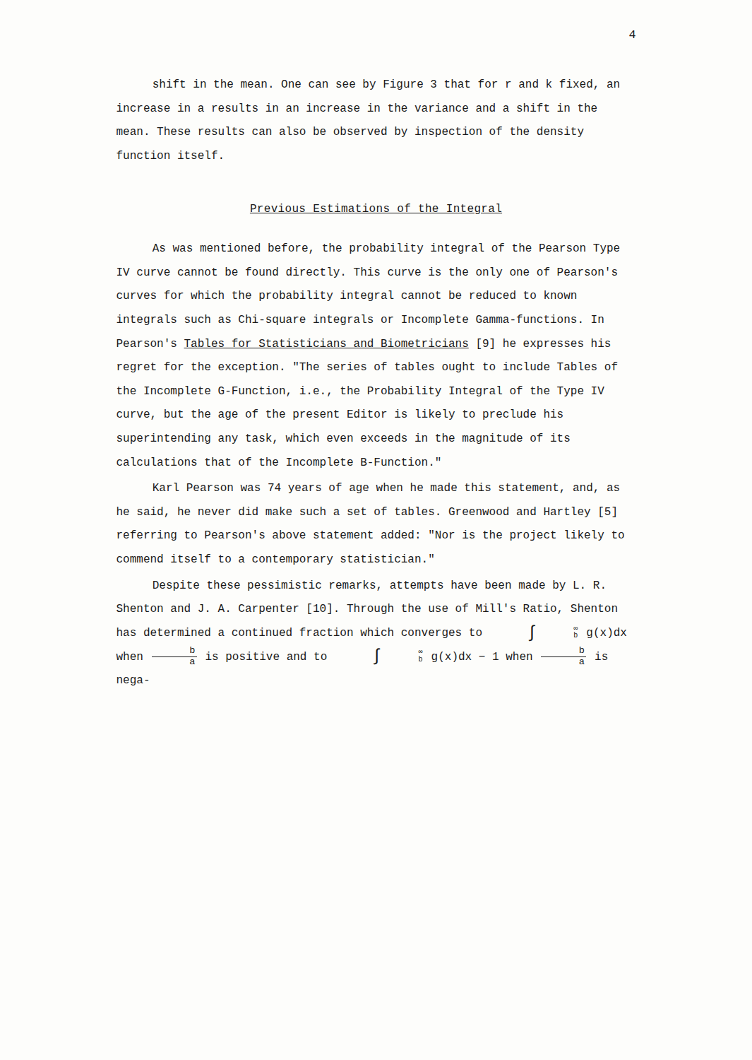4
shift in the mean. One can see by Figure 3 that for r and k fixed, an increase in a results in an increase in the variance and a shift in the mean. These results can also be observed by inspection of the density function itself.
Previous Estimations of the Integral
As was mentioned before, the probability integral of the Pearson Type IV curve cannot be found directly. This curve is the only one of Pearson's curves for which the probability integral cannot be reduced to known integrals such as Chi-square integrals or Incomplete Gamma-functions. In Pearson's Tables for Statisticians and Biometricians [9] he expresses his regret for the exception. "The series of tables ought to include Tables of the Incomplete G-Function, i.e., the Probability Integral of the Type IV curve, but the age of the present Editor is likely to preclude his superintending any task, which even exceeds in the magnitude of its calculations that of the Incomplete B-Function."
Karl Pearson was 74 years of age when he made this statement, and, as he said, he never did make such a set of tables. Greenwood and Hartley [5] referring to Pearson's above statement added: "Nor is the project likely to commend itself to a contemporary statistician."
Despite these pessimistic remarks, attempts have been made by L. R. Shenton and J. A. Carpenter [10]. Through the use of Mill's Ratio, Shenton has determined a continued fraction which converges to ∫∞b g(x)dx when ba is positive and to ∫∞b g(x)dx − 1 when ba is nega-